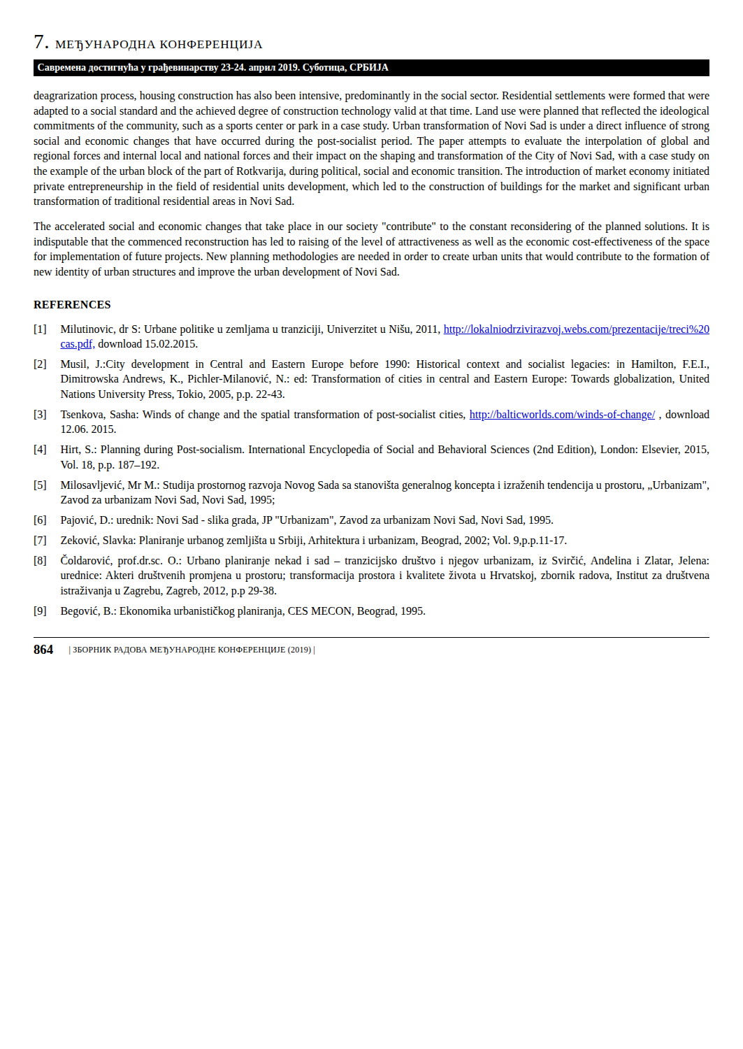7. МЕЂУНАРОДНА КОНФЕРЕНЦИЈА
Савремена достигнућа у грађевинарству 23-24. април 2019. Суботица, СРБИЈА
deagrarization process, housing construction has also been intensive, predominantly in the social sector. Residential settlements were formed that were adapted to a social standard and the achieved degree of construction technology valid at that time. Land use were planned that reflected the ideological commitments of the community, such as a sports center or park in a case study. Urban transformation of Novi Sad is under a direct influence of strong social and economic changes that have occurred during the post-socialist period. The paper attempts to evaluate the interpolation of global and regional forces and internal local and national forces and their impact on the shaping and transformation of the City of Novi Sad, with a case study on the example of the urban block of the part of Rotkvarija, during political, social and economic transition. The introduction of market economy initiated private entrepreneurship in the field of residential units development, which led to the construction of buildings for the market and significant urban transformation of traditional residential areas in Novi Sad.
The accelerated social and economic changes that take place in our society "contribute" to the constant reconsidering of the planned solutions. It is indisputable that the commenced reconstruction has led to raising of the level of attractiveness as well as the economic cost-effectiveness of the space for implementation of future projects. New planning methodologies are needed in order to create urban units that would contribute to the formation of new identity of urban structures and improve the urban development of Novi Sad.
REFERENCES
[1] Milutinovic, dr S: Urbane politike u zemljama u tranziciji, Univerzitet u Nišu, 2011, http://lokalniodrzivirazvoj.webs.com/prezentacije/treci%20cas.pdf, download 15.02.2015.
[2] Musil, J.:City development in Central and Eastern Europe before 1990: Historical context and socialist legacies: in Hamilton, F.E.I., Dimitrowska Andrews, K., Pichler-Milanović, N.: ed: Transformation of cities in central and Eastern Europe: Towards globalization, United Nations University Press, Tokio, 2005, p.p. 22-43.
[3] Tsenkova, Sasha: Winds of change and the spatial transformation of post-socialist cities, http://balticworlds.com/winds-of-change/ , download 12.06. 2015.
[4] Hirt, S.: Planning during Post-socialism. International Encyclopedia of Social and Behavioral Sciences (2nd Edition), London: Elsevier, 2015, Vol. 18, p.p. 187–192.
[5] Milosavljević, Mr M.: Studija prostornog razvoja Novog Sada sa stanovišta generalnog koncepta i izraženih tendencija u prostoru, „Urbanizam", Zavod za urbanizam Novi Sad, Novi Sad, 1995;
[6] Pajović, D.: urednik: Novi Sad - slika grada, JP "Urbanizam", Zavod za urbanizam Novi Sad, Novi Sad, 1995.
[7] Zeković, Slavka: Planiranje urbanog zemljišta u Srbiji, Arhitektura i urbanizam, Beograd, 2002; Vol. 9,p.p.11-17.
[8] Čoldarović, prof.dr.sc. O.: Urbano planiranje nekad i sad – tranzicijsko društvo i njegov urbanizam, iz Svirčić, Anđelina i Zlatar, Jelena: urednice: Akteri društvenih promjena u prostoru; transformacija prostora i kvalitete života u Hrvatskoj, zbornik radova, Institut za društvena istraživanja u Zagrebu, Zagreb, 2012, p.p 29-38.
[9] Begović, B.: Ekonomika urbanističkog planiranja, CES MECON, Beograd, 1995.
864| ЗБОРНИК РАДОВА МЕЂУНАРОДНЕ КОНФЕРЕНЦИЈЕ (2019) |